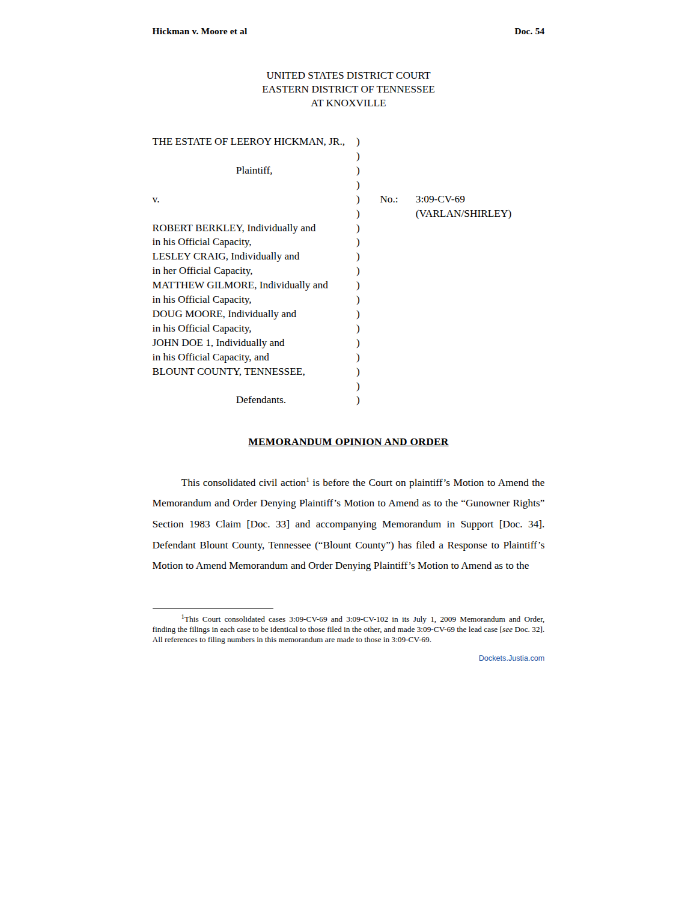Hickman v. Moore et al Doc. 54
UNITED STATES DISTRICT COURT
EASTERN DISTRICT OF TENNESSEE
AT KNOXVILLE
| THE ESTATE OF LEEROY HICKMAN, JR., | ) | |
| | ) | |
| Plaintiff, | ) | |
| | ) | |
| v. | ) | No.: 3:09-CV-69 |
| | ) | (VARLAN/SHIRLEY) |
| ROBERT BERKLEY, Individually and | ) | |
| in his Official Capacity, | ) | |
| LESLEY CRAIG, Individually and | ) | |
| in her Official Capacity, | ) | |
| MATTHEW GILMORE, Individually and | ) | |
| in his Official Capacity, | ) | |
| DOUG MOORE, Individually and | ) | |
| in his Official Capacity, | ) | |
| JOHN DOE 1, Individually and | ) | |
| in his Official Capacity, and | ) | |
| BLOUNT COUNTY, TENNESSEE, | ) | |
| | ) | |
| Defendants. | ) | |
MEMORANDUM OPINION AND ORDER
This consolidated civil action1 is before the Court on plaintiff’s Motion to Amend the Memorandum and Order Denying Plaintiff’s Motion to Amend as to the “Gunowner Rights” Section 1983 Claim [Doc. 33] and accompanying Memorandum in Support [Doc. 34]. Defendant Blount County, Tennessee (“Blount County”) has filed a Response to Plaintiff’s Motion to Amend Memorandum and Order Denying Plaintiff’s Motion to Amend as to the
1This Court consolidated cases 3:09-CV-69 and 3:09-CV-102 in its July 1, 2009 Memorandum and Order, finding the filings in each case to be identical to those filed in the other, and made 3:09-CV-69 the lead case [see Doc. 32]. All references to filing numbers in this memorandum are made to those in 3:09-CV-69.
Dockets.Justia.com